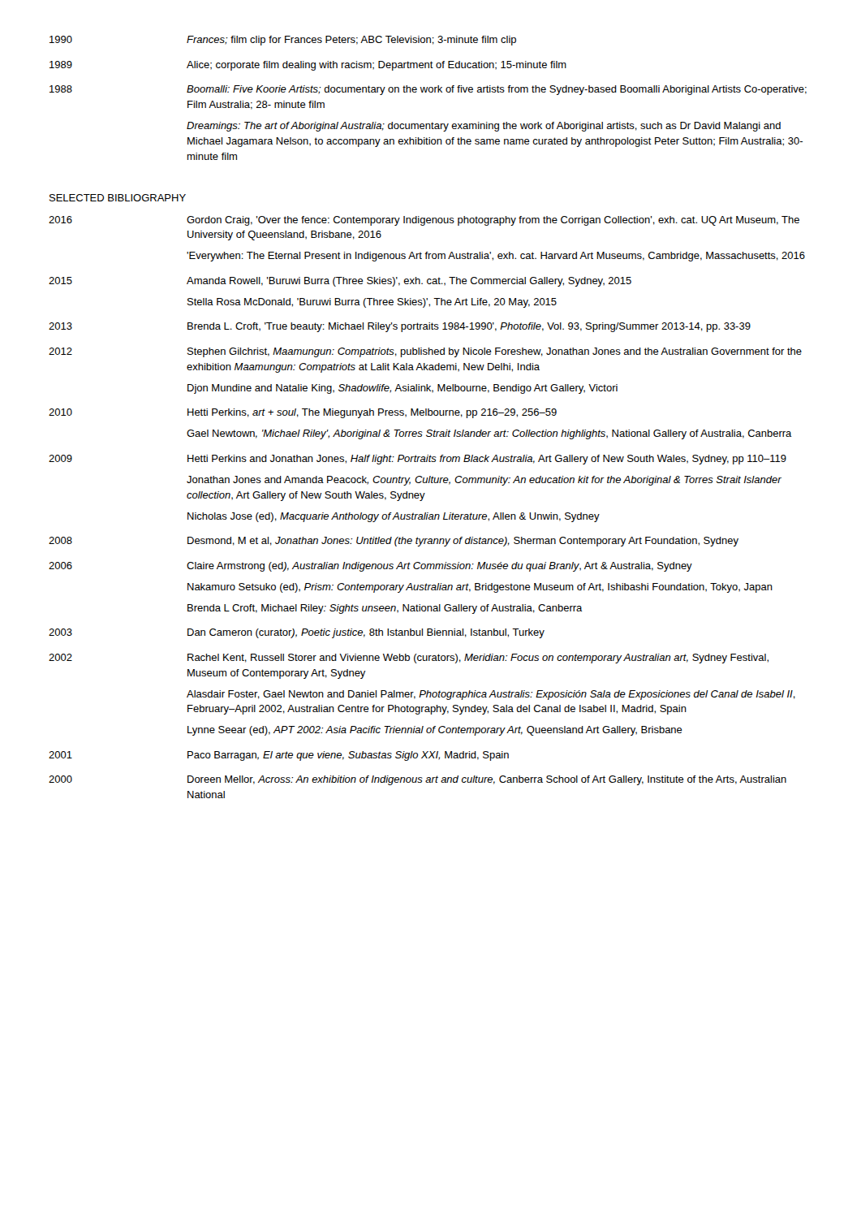| 1990 | Frances; film clip for Frances Peters; ABC Television; 3-minute film clip |
| 1989 | Alice; corporate film dealing with racism; Department of Education; 15-minute film |
| 1988 | Boomalli: Five Koorie Artists; documentary on the work of five artists from the Sydney-based Boomalli Aboriginal Artists Co-operative; Film Australia; 28- minute film Dreamings: The art of Aboriginal Australia; documentary examining the work of Aboriginal artists, such as Dr David Malangi and Michael Jagamara Nelson, to accompany an exhibition of the same name curated by anthropologist Peter Sutton; Film Australia; 30-minute film |
SELECTED BIBLIOGRAPHY
| 2016 | Gordon Craig, 'Over the fence: Contemporary Indigenous photography from the Corrigan Collection', exh. cat. UQ Art Museum, The University of Queensland, Brisbane, 2016 'Everywhen: The Eternal Present in Indigenous Art from Australia', exh. cat. Harvard Art Museums, Cambridge, Massachusetts, 2016 |
| 2015 | Amanda Rowell, 'Buruwi Burra (Three Skies)', exh. cat., The Commercial Gallery, Sydney, 2015 Stella Rosa McDonald, 'Buruwi Burra (Three Skies)', The Art Life, 20 May, 2015 |
| 2013 | Brenda L. Croft, 'True beauty: Michael Riley's portraits 1984-1990', Photofile , Vol. 93, Spring/Summer 2013-14, pp. 33-39 |
| 2012 | Stephen Gilchrist, Maamungun: Compatriots , published by Nicole Foreshew, Jonathan Jones and the Australian Government for the exhibition Maamungun: Compatriots at Lalit Kala Akademi, New Delhi, India Djon Mundine and Natalie King, Shadowlife, Asialink, Melbourne, Bendigo Art Gallery, Victori |
| 2010 | Hetti Perkins, art + soul , The Miegunyah Press, Melbourne, pp 216–29, 256–59 Gael Newtown , 'Michael Riley', Aboriginal & Torres Strait Islander art: Collection highlights , National Gallery of Australia, Canberra |
| 2009 | Hetti Perkins and Jonathan Jones, Half light: Portraits from Black Australia, Art Gallery of New South Wales, Sydney, pp 110–119 Jonathan Jones and Amanda Peacock , Country, Culture, Community: An education kit for the Aboriginal & Torres Strait Islander collection , Art Gallery of New South Wales, Sydney Nicholas Jose (ed), Macquarie Anthology of Australian Literature , Allen & Unwin, Sydney |
| 2008 | Desmond, M et al, Jonathan Jones: Untitled (the tyranny of distance), Sherman Contemporary Art Foundation, Sydney |
| 2006 | Claire Armstrong (ed ), Australian Indigenous Art Commission: Musée du quai Branly , Art & Australia, Sydney Nakamuro Setsuko (ed), Prism: Contemporary Australian art , Bridgestone Museum of Art, Ishibashi Foundation, Tokyo, Japan Brenda L Croft, Michael Riley : Sights unseen , National Gallery of Australia, Canberra |
| 2003 | Dan Cameron (curator ), Poetic justice, 8th Istanbul Biennial, Istanbul, Turkey |
| 2002 | Rachel Kent, Russell Storer and Vivienne Webb (curators), Meridian: Focus on contemporary Australian art, Sydney Festival, Museum of Contemporary Art, Sydney Alasdair Foster, Gael Newton and Daniel Palmer, Photographica Australis: Exposición Sala de Exposiciones del Canal de Isabel II , February–April 2002, Australian Centre for Photography, Syndey, Sala del Canal de Isabel II, Madrid, Spain Lynne Seear (ed), APT 2002: Asia Pacific Triennial of Contemporary Art, Queensland Art Gallery, Brisbane |
| 2001 | Paco Barragan , El arte que viene, Subastas Siglo XXI, Madrid, Spain |
| 2000 | Doreen Mellor, Across: An exhibition of Indigenous art and culture, Canberra School of Art Gallery, Institute of the Arts, Australian National |